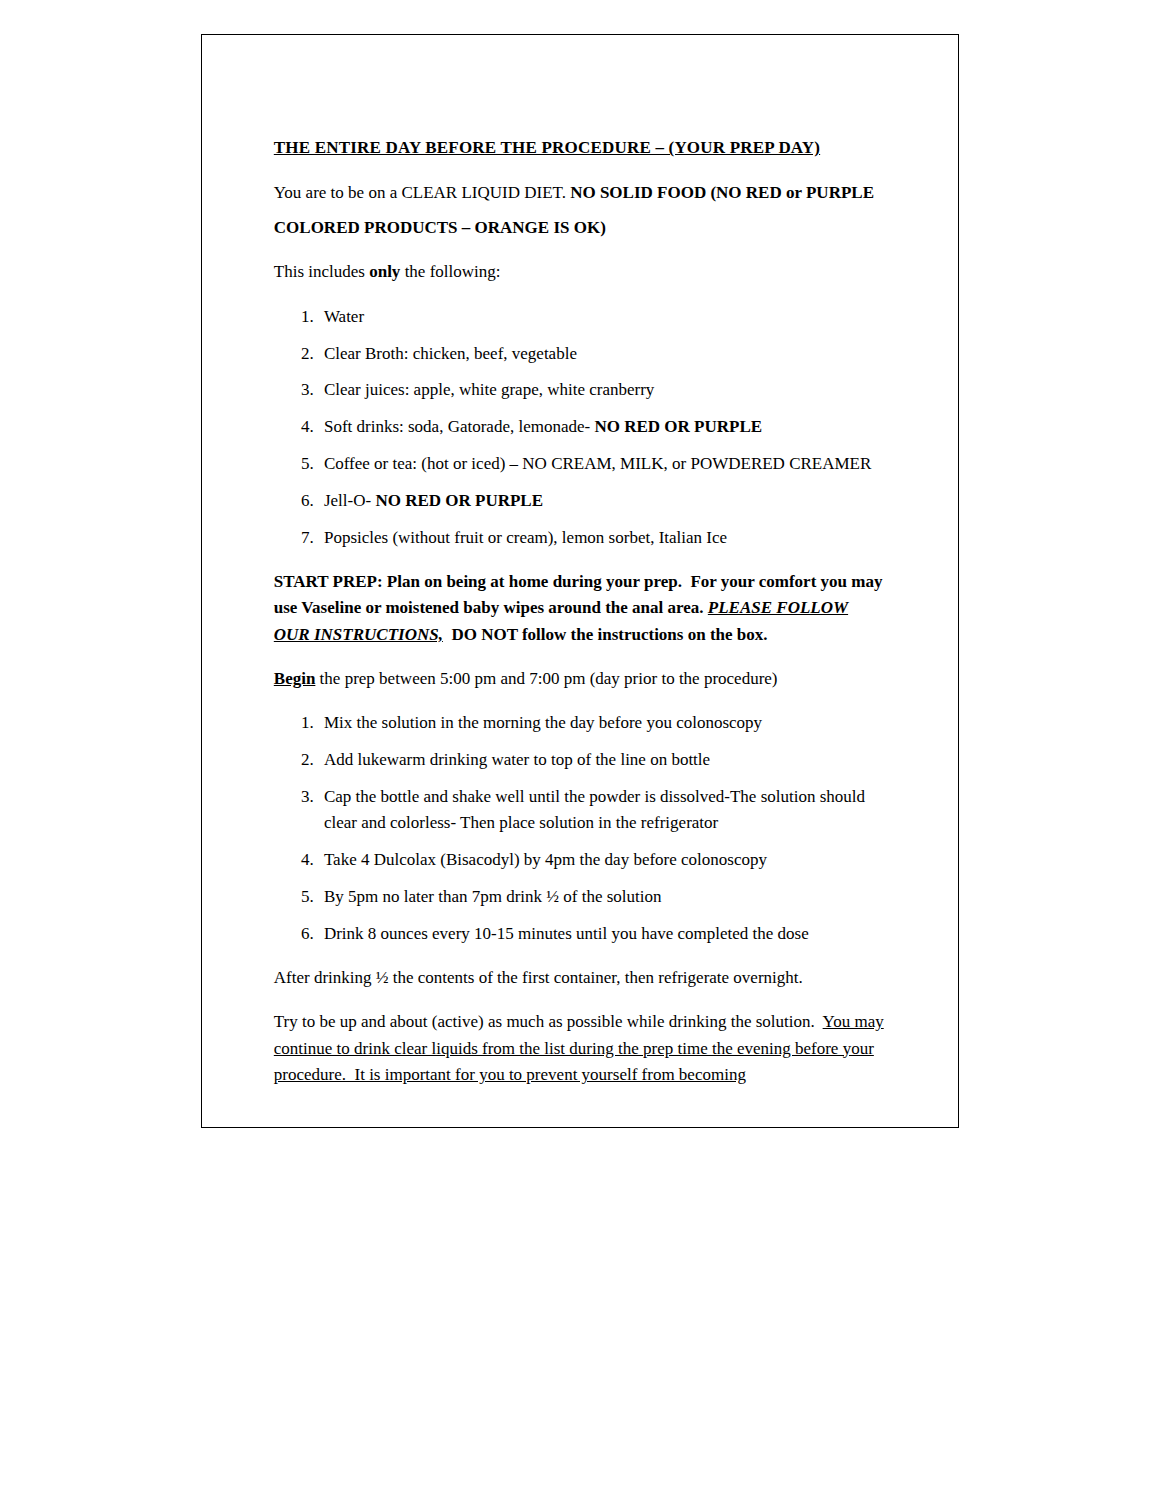THE ENTIRE DAY BEFORE THE PROCEDURE – (YOUR PREP DAY)
You are to be on a CLEAR LIQUID DIET. NO SOLID FOOD (NO RED or PURPLE
COLORED PRODUCTS – ORANGE IS OK)
This includes only the following:
Water
Clear Broth: chicken, beef, vegetable
Clear juices: apple, white grape, white cranberry
Soft drinks: soda, Gatorade, lemonade- NO RED OR PURPLE
Coffee or tea: (hot or iced) – NO CREAM, MILK, or POWDERED CREAMER
Jell-O- NO RED OR PURPLE
Popsicles (without fruit or cream), lemon sorbet, Italian Ice
START PREP: Plan on being at home during your prep. For your comfort you may use Vaseline or moistened baby wipes around the anal area. PLEASE FOLLOW OUR INSTRUCTIONS, DO NOT follow the instructions on the box.
Begin the prep between 5:00 pm and 7:00 pm (day prior to the procedure)
Mix the solution in the morning the day before you colonoscopy
Add lukewarm drinking water to top of the line on bottle
Cap the bottle and shake well until the powder is dissolved-The solution should clear and colorless- Then place solution in the refrigerator
Take 4 Dulcolax (Bisacodyl) by 4pm the day before colonoscopy
By 5pm no later than 7pm drink ½ of the solution
Drink 8 ounces every 10-15 minutes until you have completed the dose
After drinking ½ the contents of the first container, then refrigerate overnight.
Try to be up and about (active) as much as possible while drinking the solution. You may continue to drink clear liquids from the list during the prep time the evening before your procedure. It is important for you to prevent yourself from becoming